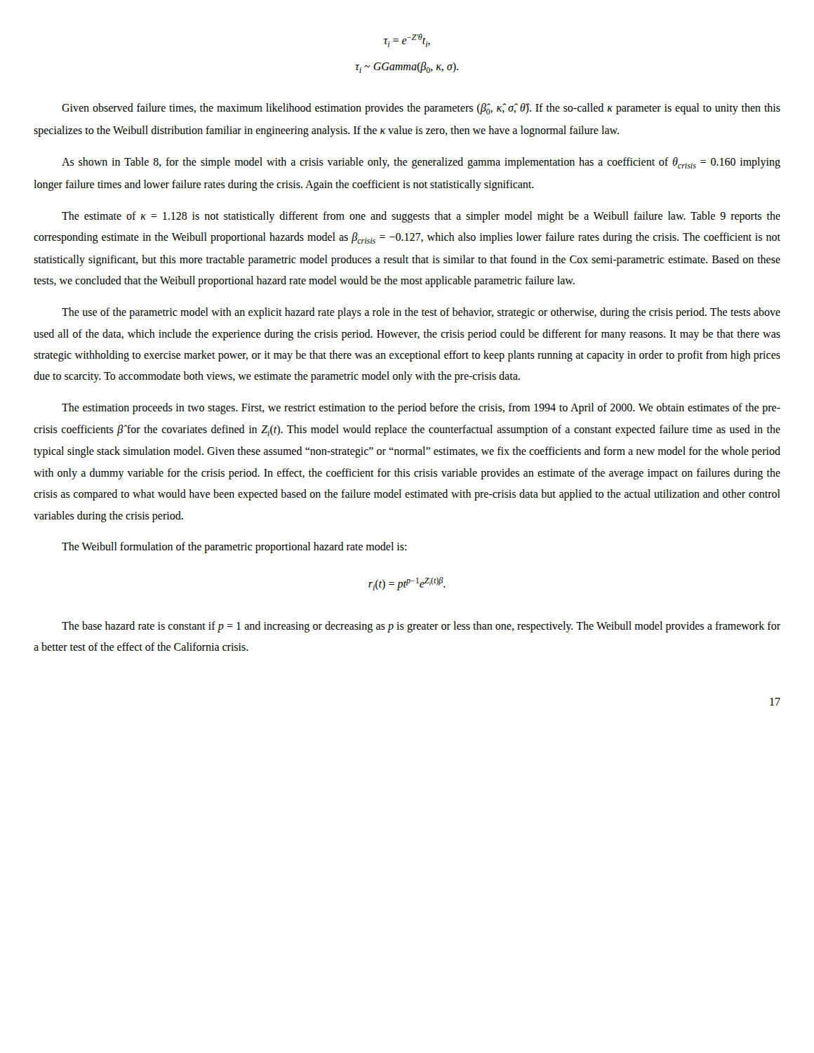τi = e−Z′θti, τi ~ GGamma(β0, κ, σ).
Given observed failure times, the maximum likelihood estimation provides the parameters (β̂0, κ̂, σ̂, θ̂). If the so-called κ parameter is equal to unity then this specializes to the Weibull distribution familiar in engineering analysis. If the κ value is zero, then we have a lognormal failure law.
As shown in Table 8, for the simple model with a crisis variable only, the generalized gamma implementation has a coefficient of θcrisis = 0.160 implying longer failure times and lower failure rates during the crisis. Again the coefficient is not statistically significant.
The estimate of κ = 1.128 is not statistically different from one and suggests that a simpler model might be a Weibull failure law. Table 9 reports the corresponding estimate in the Weibull proportional hazards model as βcrisis = −0.127, which also implies lower failure rates during the crisis. The coefficient is not statistically significant, but this more tractable parametric model produces a result that is similar to that found in the Cox semi-parametric estimate. Based on these tests, we concluded that the Weibull proportional hazard rate model would be the most applicable parametric failure law.
The use of the parametric model with an explicit hazard rate plays a role in the test of behavior, strategic or otherwise, during the crisis period. The tests above used all of the data, which include the experience during the crisis period. However, the crisis period could be different for many reasons. It may be that there was strategic withholding to exercise market power, or it may be that there was an exceptional effort to keep plants running at capacity in order to profit from high prices due to scarcity. To accommodate both views, we estimate the parametric model only with the pre-crisis data.
The estimation proceeds in two stages. First, we restrict estimation to the period before the crisis, from 1994 to April of 2000. We obtain estimates of the pre-crisis coefficients β̂ for the covariates defined in Zi(t). This model would replace the counterfactual assumption of a constant expected failure time as used in the typical single stack simulation model. Given these assumed “non-strategic” or “normal” estimates, we fix the coefficients and form a new model for the whole period with only a dummy variable for the crisis period. In effect, the coefficient for this crisis variable provides an estimate of the average impact on failures during the crisis as compared to what would have been expected based on the failure model estimated with pre-crisis data but applied to the actual utilization and other control variables during the crisis period.
The Weibull formulation of the parametric proportional hazard rate model is:
ri(t) = ptp−1eZi(t)β.
The base hazard rate is constant if p = 1 and increasing or decreasing as p is greater or less than one, respectively. The Weibull model provides a framework for a better test of the effect of the California crisis.
17